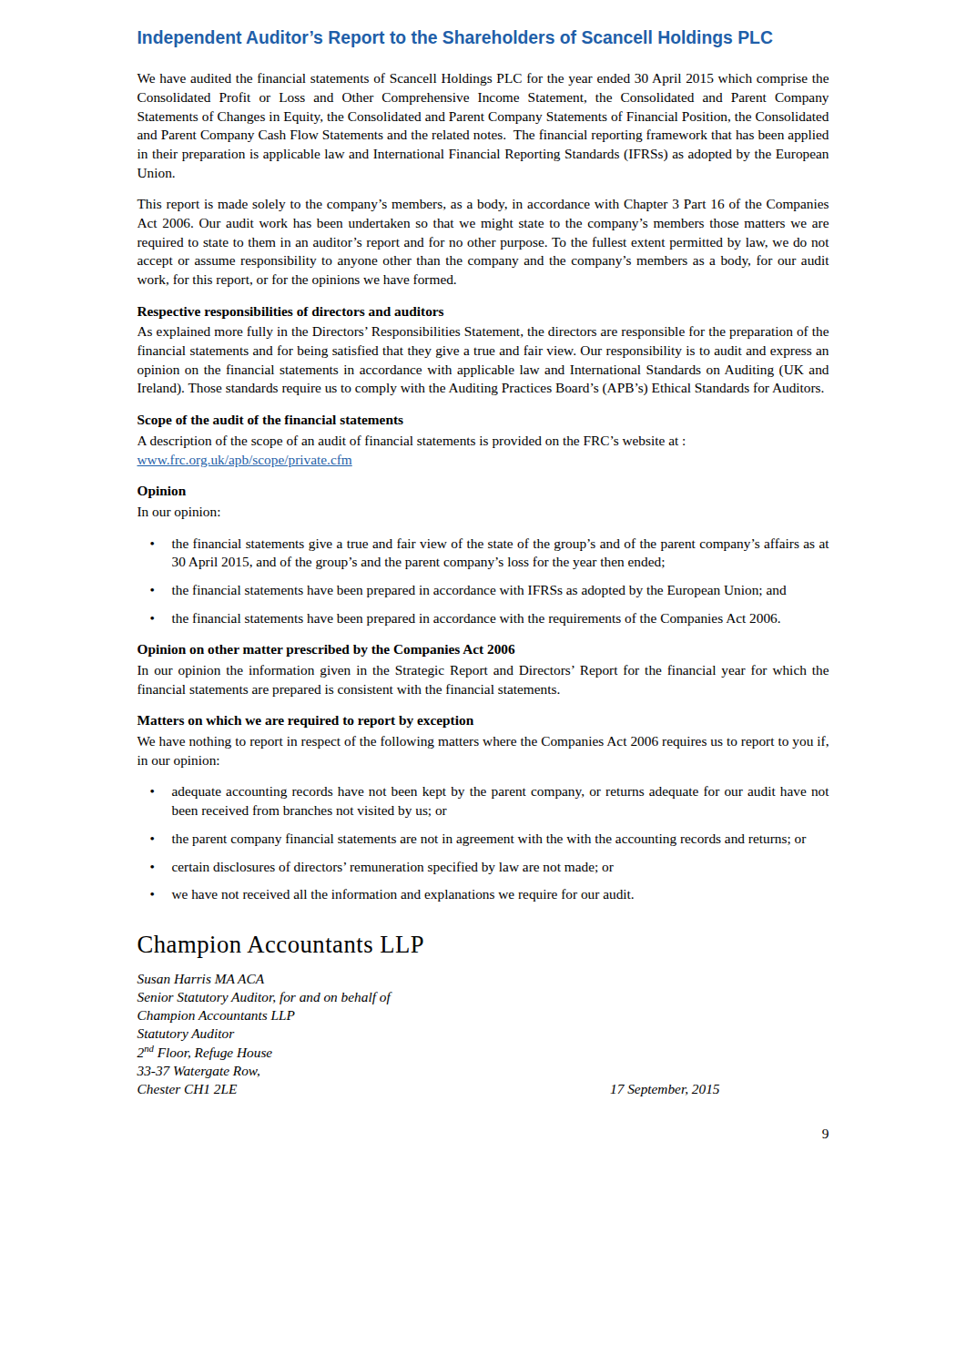Independent Auditor’s Report to the Shareholders of Scancell Holdings PLC
We have audited the financial statements of Scancell Holdings PLC for the year ended 30 April 2015 which comprise the Consolidated Profit or Loss and Other Comprehensive Income Statement, the Consolidated and Parent Company Statements of Changes in Equity, the Consolidated and Parent Company Statements of Financial Position, the Consolidated and Parent Company Cash Flow Statements and the related notes. The financial reporting framework that has been applied in their preparation is applicable law and International Financial Reporting Standards (IFRSs) as adopted by the European Union.
This report is made solely to the company’s members, as a body, in accordance with Chapter 3 Part 16 of the Companies Act 2006. Our audit work has been undertaken so that we might state to the company’s members those matters we are required to state to them in an auditor’s report and for no other purpose. To the fullest extent permitted by law, we do not accept or assume responsibility to anyone other than the company and the company’s members as a body, for our audit work, for this report, or for the opinions we have formed.
Respective responsibilities of directors and auditors
As explained more fully in the Directors’ Responsibilities Statement, the directors are responsible for the preparation of the financial statements and for being satisfied that they give a true and fair view. Our responsibility is to audit and express an opinion on the financial statements in accordance with applicable law and International Standards on Auditing (UK and Ireland). Those standards require us to comply with the Auditing Practices Board’s (APB’s) Ethical Standards for Auditors.
Scope of the audit of the financial statements
A description of the scope of an audit of financial statements is provided on the FRC’s website at :
www.frc.org.uk/apb/scope/private.cfm
Opinion
In our opinion:
the financial statements give a true and fair view of the state of the group’s and of the parent company’s affairs as at 30 April 2015, and of the group’s and the parent company’s loss for the year then ended;
the financial statements have been prepared in accordance with IFRSs as adopted by the European Union; and
the financial statements have been prepared in accordance with the requirements of the Companies Act 2006.
Opinion on other matter prescribed by the Companies Act 2006
In our opinion the information given in the Strategic Report and Directors’ Report for the financial year for which the financial statements are prepared is consistent with the financial statements.
Matters on which we are required to report by exception
We have nothing to report in respect of the following matters where the Companies Act 2006 requires us to report to you if, in our opinion:
adequate accounting records have not been kept by the parent company, or returns adequate for our audit have not been received from branches not visited by us; or
the parent company financial statements are not in agreement with the with the accounting records and returns; or
certain disclosures of directors’ remuneration specified by law are not made; or
we have not received all the information and explanations we require for our audit.
Champion Accountants LLP
Susan Harris MA ACA
Senior Statutory Auditor, for and on behalf of
Champion Accountants LLP
Statutory Auditor
2nd Floor, Refuge House
33-37 Watergate Row,
Chester CH1 2LE 17 September, 2015
9